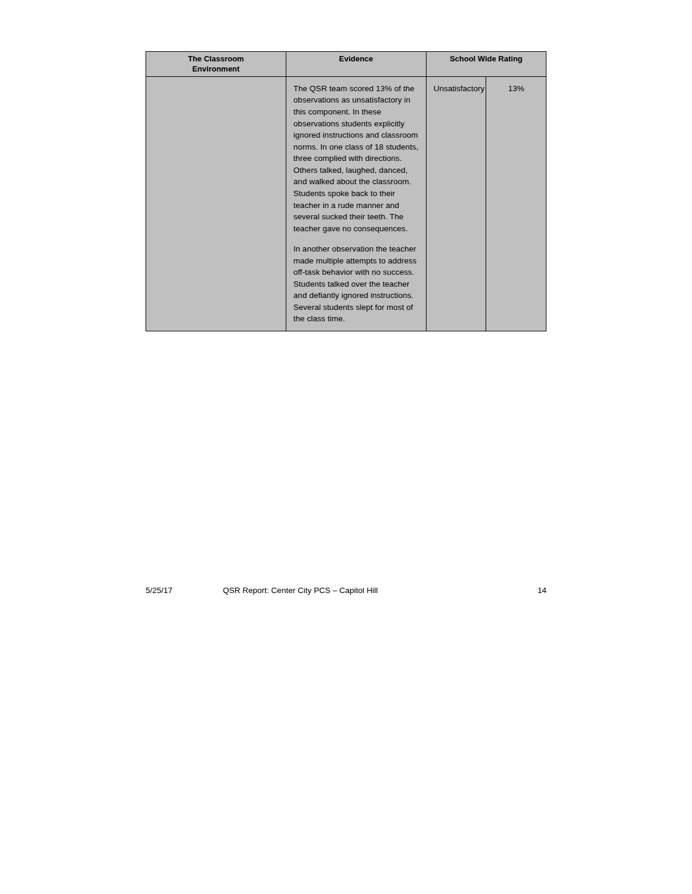| The Classroom Environment | Evidence | School Wide Rating |
| --- | --- | --- |
| | The QSR team scored 13% of the observations as unsatisfactory in this component. In these observations students explicitly ignored instructions and classroom norms. In one class of 18 students, three complied with directions. Others talked, laughed, danced, and walked about the classroom. Students spoke back to their teacher in a rude manner and several sucked their teeth. The teacher gave no consequences. In another observation the teacher made multiple attempts to address off-task behavior with no success. Students talked over the teacher and defiantly ignored instructions. Several students slept for most of the class time. | Unsatisfactory | 13% |
5/25/17 QSR Report: Center City PCS – Capitol Hill 14